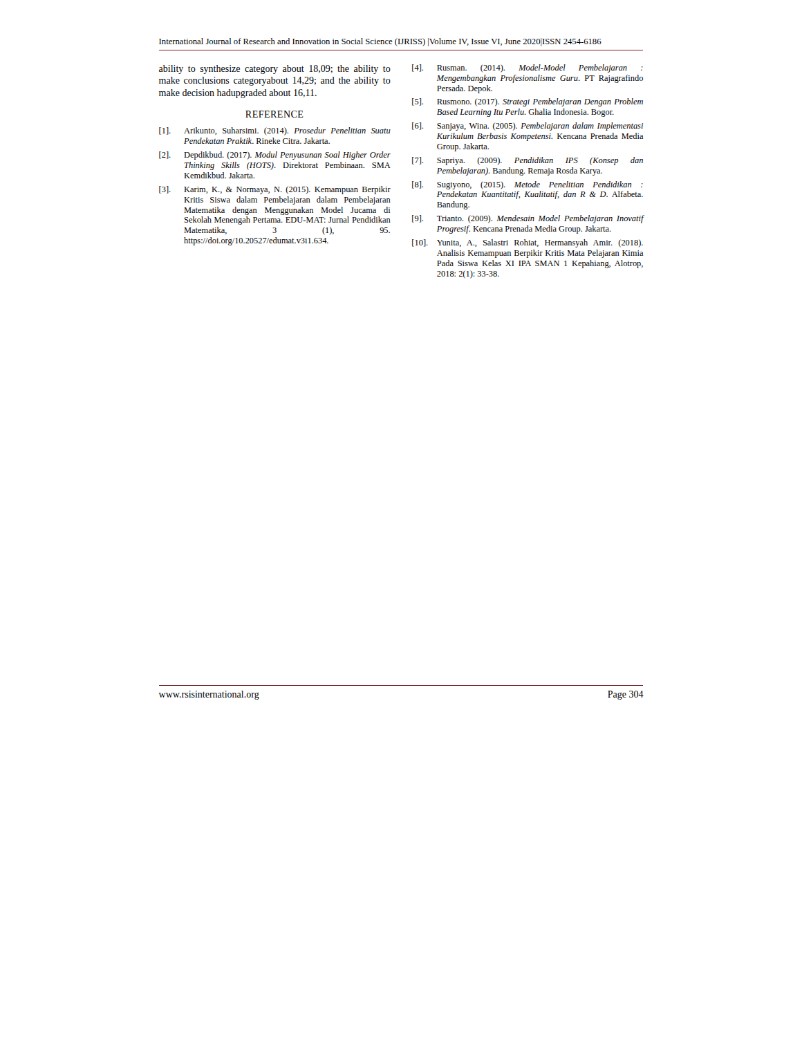International Journal of Research and Innovation in Social Science (IJRISS) |Volume IV, Issue VI, June 2020|ISSN 2454-6186
ability to synthesize category about 18,09; the ability to make conclusions categoryabout 14,29; and the ability to make decision hadupgraded about 16,11.
REFERENCE
[1]. Arikunto, Suharsimi. (2014). Prosedur Penelitian Suatu Pendekatan Praktik. Rineke Citra. Jakarta.
[2]. Depdikbud. (2017). Modul Penyusunan Soal Higher Order Thinking Skills (HOTS). Direktorat Pembinaan. SMA Kemdikbud. Jakarta.
[3]. Karim, K., & Normaya, N. (2015). Kemampuan Berpikir Kritis Siswa dalam Pembelajaran dalam Pembelajaran Matematika dengan Menggunakan Model Jucama di Sekolah Menengah Pertama. EDU-MAT: Jurnal Pendidikan Matematika, 3 (1), 95. https://doi.org/10.20527/edumat.v3i1.634.
[4]. Rusman. (2014). Model-Model Pembelajaran : Mengembangkan Profesionalisme Guru. PT Rajagrafindo Persada. Depok.
[5]. Rusmono. (2017). Strategi Pembelajaran Dengan Problem Based Learning Itu Perlu. Ghalia Indonesia. Bogor.
[6]. Sanjaya, Wina. (2005). Pembelajaran dalam Implementasi Kurikulum Berbasis Kompetensi. Kencana Prenada Media Group. Jakarta.
[7]. Sapriya. (2009). Pendidikan IPS (Konsep dan Pembelajaran). Bandung. Remaja Rosda Karya.
[8]. Sugiyono, (2015). Metode Penelitian Pendidikan : Pendekatan Kuantitatif, Kualitatif, dan R & D. Alfabeta. Bandung.
[9]. Trianto. (2009). Mendesain Model Pembelajaran Inovatif Progresif. Kencana Prenada Media Group. Jakarta.
[10]. Yunita, A., Salastri Rohiat, Hermansyah Amir. (2018). Analisis Kemampuan Berpikir Kritis Mata Pelajaran Kimia Pada Siswa Kelas XI IPA SMAN 1 Kepahiang, Alotrop, 2018: 2(1): 33-38.
www.rsisinternational.org Page 304